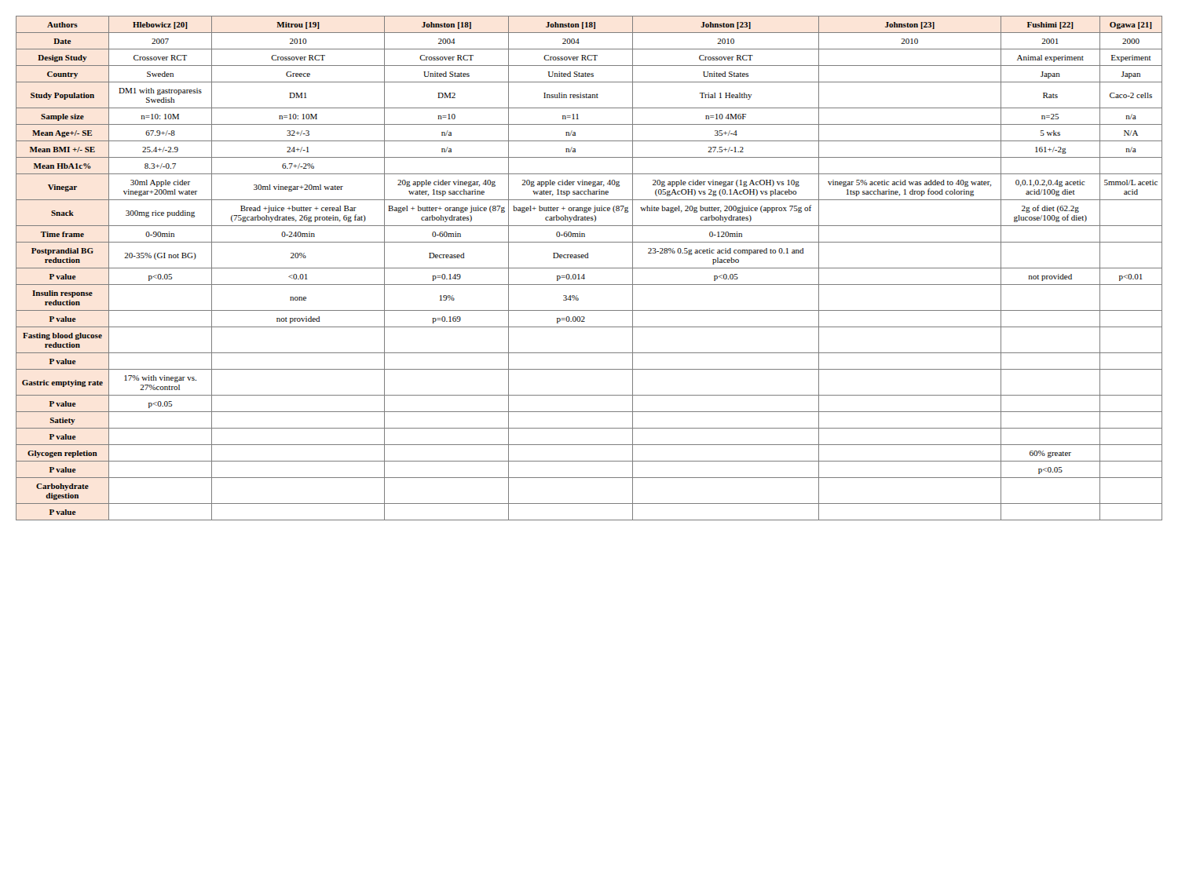| Authors | Hlebowicz [20] | Mitrou [19] | Johnston [18] | Johnston [18] | Johnston [23] | Johnston [23] | Fushimi [22] | Ogawa [21] |
| --- | --- | --- | --- | --- | --- | --- | --- | --- |
| Date | 2007 | 2010 | 2004 | 2004 | 2010 | 2010 | 2001 | 2000 |
| Design Study | Crossover RCT | Crossover RCT | Crossover RCT | Crossover RCT | Crossover RCT | | Animal experiment | Experiment |
| Country | Sweden | Greece | United States | United States | United States | | Japan | Japan |
| Study Population | DM1 with gastroparesis Swedish | DM1 | DM2 | Insulin resistant | Trial 1 Healthy | | Rats | Caco-2 cells |
| Sample size | n=10: 10M | n=10: 10M | n=10 | n=11 | n=10 4M6F | | n=25 | n/a |
| Mean Age+/- SE | 67.9+/-8 | 32+/-3 | n/a | n/a | 35+/-4 | | 5 wks | N/A |
| Mean BMI +/- SE | 25.4+/-2.9 | 24+/-1 | n/a | n/a | 27.5+/-1.2 | | 161+/-2g | n/a |
| Mean HbA1c% | 8.3+/-0.7 | 6.7+/-2% | | | | | | |
| Vinegar | 30ml Apple cider vinegar+200ml water | 30ml vinegar+20ml water | 20g apple cider vinegar, 40g water, 1tsp saccharine | 20g apple cider vinegar, 40g water, 1tsp saccharine | 20g apple cider vinegar (1g AcOH) vs 10g (05gAcOH) vs 2g (0.1AcOH) vs placebo | vinegar 5% acetic acid was added to 40g water, 1tsp saccharine, 1 drop food coloring | 0,0.1,0.2,0.4g acetic acid/100g diet | 5mmol/L acetic acid |
| Snack | 300mg rice pudding | Bread +juice +butter + cereal Bar (75gcarbohydrates, 26g protein, 6g fat) | Bagel + butter+ orange juice (87g carbohydrates) | bagel+ butter + orange juice (87g carbohydrates) | white bagel, 20g butter, 200gjuice (approx 75g of carbohydrates) | | 2g of diet (62.2g glucose/100g of diet) | |
| Time frame | 0-90min | 0-240min | 0-60min | 0-60min | 0-120min | | | |
| Postprandial BG reduction | 20-35% (GI not BG) | 20% | Decreased | Decreased | 23-28% 0.5g acetic acid compared to 0.1 and placebo | | | |
| P value | p<0.05 | <0.01 | p=0.149 | p=0.014 | p<0.05 | | not provided | p<0.01 |
| Insulin response reduction | | none | 19% | 34% | | | | |
| P value | | not provided | p=0.169 | p=0.002 | | | | |
| Fasting blood glucose reduction | | | | | | | | |
| P value | | | | | | | | |
| Gastric emptying rate | 17% with vinegar vs. 27%control | | | | | | | |
| P value | p<0.05 | | | | | | | |
| Satiety | | | | | | | | |
| P value | | | | | | | | |
| Glycogen repletion | | | | | | | 60% greater | |
| P value | | | | | | | p<0.05 | |
| Carbohydrate digestion | | | | | | | | |
| P value | | | | | | | | |